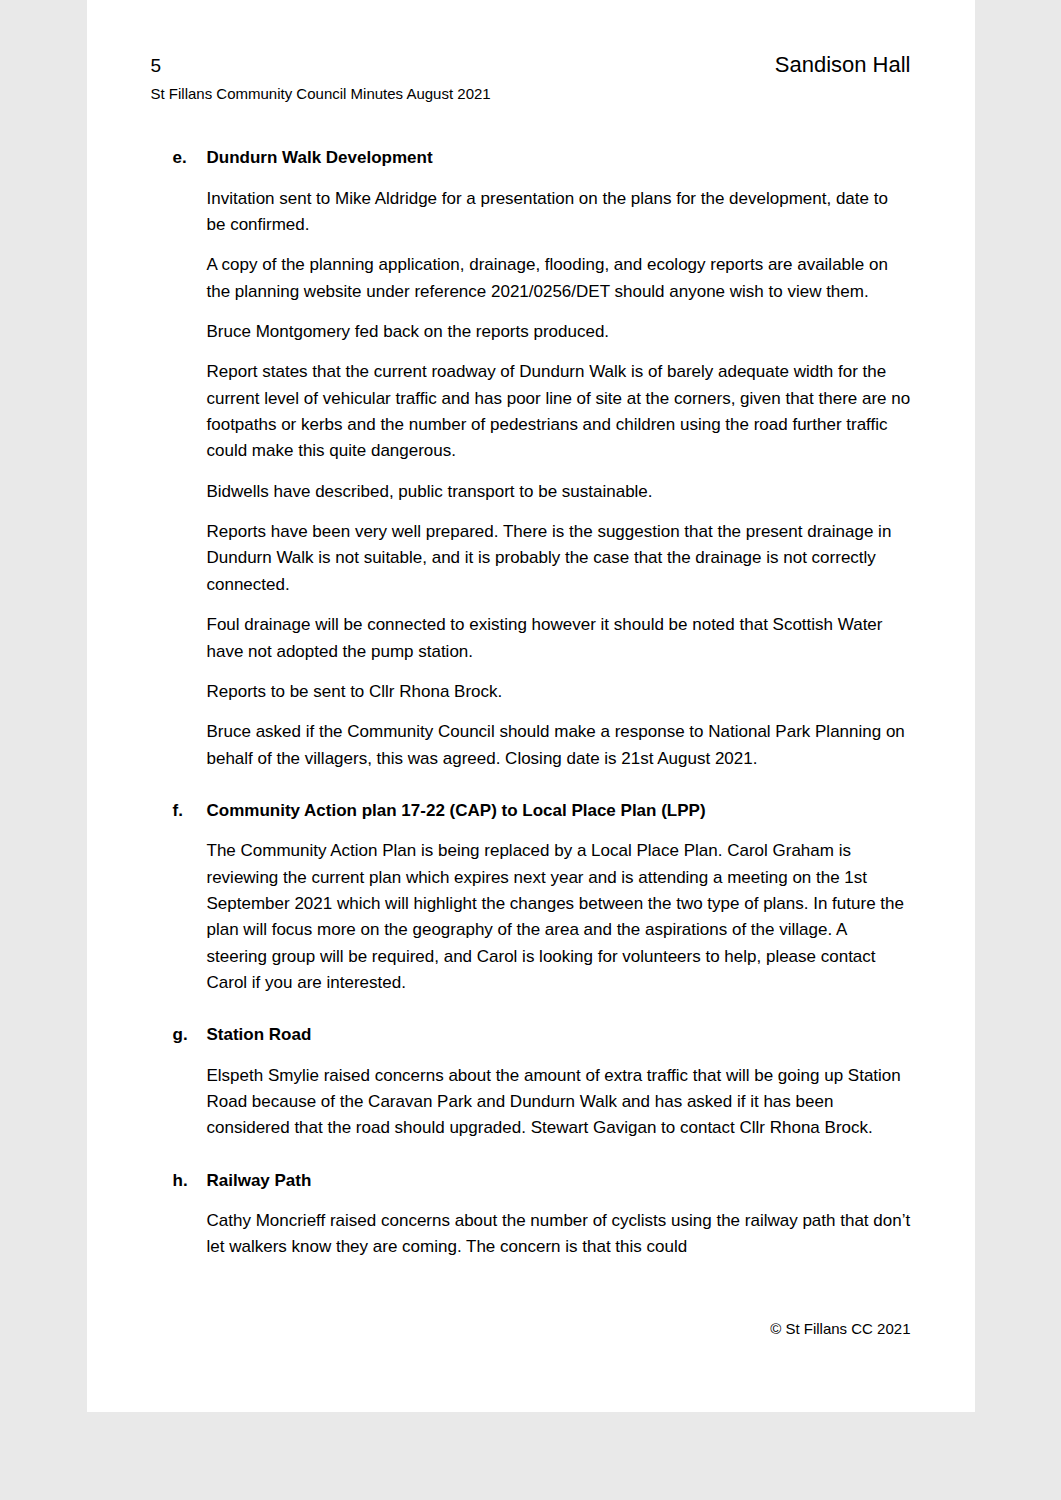5 Sandison Hall
St Fillans Community Council Minutes August 2021
e. Dundurn Walk Development
Invitation sent to Mike Aldridge for a presentation on the plans for the development, date to be confirmed.
A copy of the planning application, drainage, flooding, and ecology reports are available on the planning website under reference 2021/0256/DET should anyone wish to view them.
Bruce Montgomery fed back on the reports produced.
Report states that the current roadway of Dundurn Walk is of barely adequate width for the current level of vehicular traffic and has poor line of site at the corners, given that there are no footpaths or kerbs and the number of pedestrians and children using the road further traffic could make this quite dangerous.
Bidwells have described, public transport to be sustainable.
Reports have been very well prepared. There is the suggestion that the present drainage in Dundurn Walk is not suitable, and it is probably the case that the drainage is not correctly connected.
Foul drainage will be connected to existing however it should be noted that Scottish Water have not adopted the pump station.
Reports to be sent to Cllr Rhona Brock.
Bruce asked if the Community Council should make a response to National Park Planning on behalf of the villagers, this was agreed. Closing date is 21st August 2021.
f. Community Action plan 17-22 (CAP) to Local Place Plan (LPP)
The Community Action Plan is being replaced by a Local Place Plan. Carol Graham is reviewing the current plan which expires next year and is attending a meeting on the 1st September 2021 which will highlight the changes between the two type of plans. In future the plan will focus more on the geography of the area and the aspirations of the village. A steering group will be required, and Carol is looking for volunteers to help, please contact Carol if you are interested.
g. Station Road
Elspeth Smylie raised concerns about the amount of extra traffic that will be going up Station Road because of the Caravan Park and Dundurn Walk and has asked if it has been considered that the road should upgraded. Stewart Gavigan to contact Cllr Rhona Brock.
h. Railway Path
Cathy Moncrieff raised concerns about the number of cyclists using the railway path that don’t let walkers know they are coming. The concern is that this could
© St Fillans CC 2021